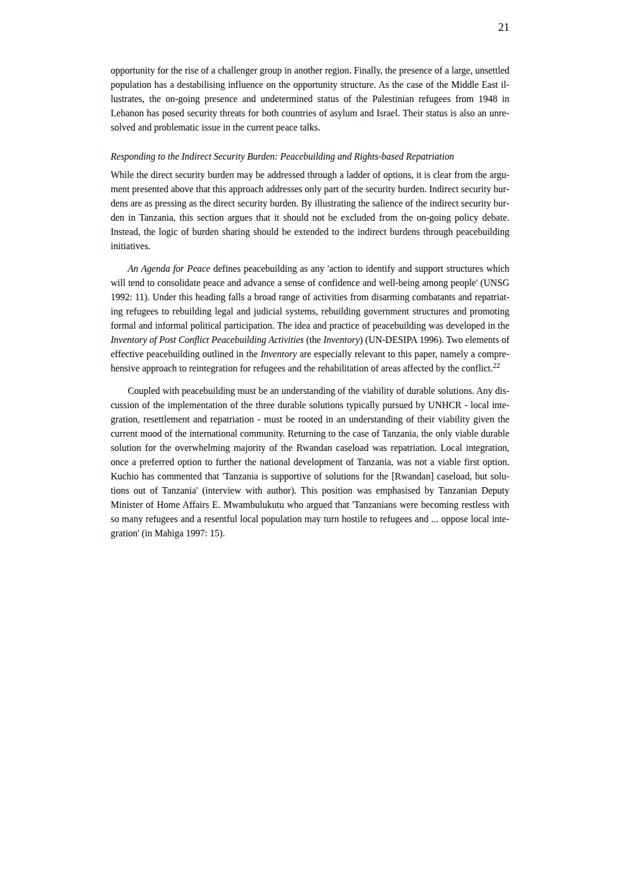21
opportunity for the rise of a challenger group in another region. Finally, the presence of a large, unsettled population has a destabilising influence on the opportunity structure. As the case of the Middle East illustrates, the on-going presence and undetermined status of the Palestinian refugees from 1948 in Lebanon has posed security threats for both countries of asylum and Israel. Their status is also an unresolved and problematic issue in the current peace talks.
Responding to the Indirect Security Burden: Peacebuilding and Rights-based Repatriation
While the direct security burden may be addressed through a ladder of options, it is clear from the argument presented above that this approach addresses only part of the security burden. Indirect security burdens are as pressing as the direct security burden. By illustrating the salience of the indirect security burden in Tanzania, this section argues that it should not be excluded from the on-going policy debate. Instead, the logic of burden sharing should be extended to the indirect burdens through peacebuilding initiatives.
An Agenda for Peace defines peacebuilding as any 'action to identify and support structures which will tend to consolidate peace and advance a sense of confidence and well-being among people' (UNSG 1992: 11). Under this heading falls a broad range of activities from disarming combatants and repatriating refugees to rebuilding legal and judicial systems, rebuilding government structures and promoting formal and informal political participation. The idea and practice of peacebuilding was developed in the Inventory of Post Conflict Peacebuilding Activities (the Inventory) (UN-DESIPA 1996). Two elements of effective peacebuilding outlined in the Inventory are especially relevant to this paper, namely a comprehensive approach to reintegration for refugees and the rehabilitation of areas affected by the conflict.22
Coupled with peacebuilding must be an understanding of the viability of durable solutions. Any discussion of the implementation of the three durable solutions typically pursued by UNHCR - local integration, resettlement and repatriation - must be rooted in an understanding of their viability given the current mood of the international community. Returning to the case of Tanzania, the only viable durable solution for the overwhelming majority of the Rwandan caseload was repatriation. Local integration, once a preferred option to further the national development of Tanzania, was not a viable first option. Kuchio has commented that 'Tanzania is supportive of solutions for the [Rwandan] caseload, but solutions out of Tanzania' (interview with author). This position was emphasised by Tanzanian Deputy Minister of Home Affairs E. Mwambulukutu who argued that 'Tanzanians were becoming restless with so many refugees and a resentful local population may turn hostile to refugees and ... oppose local integration' (in Mahiga 1997: 15).